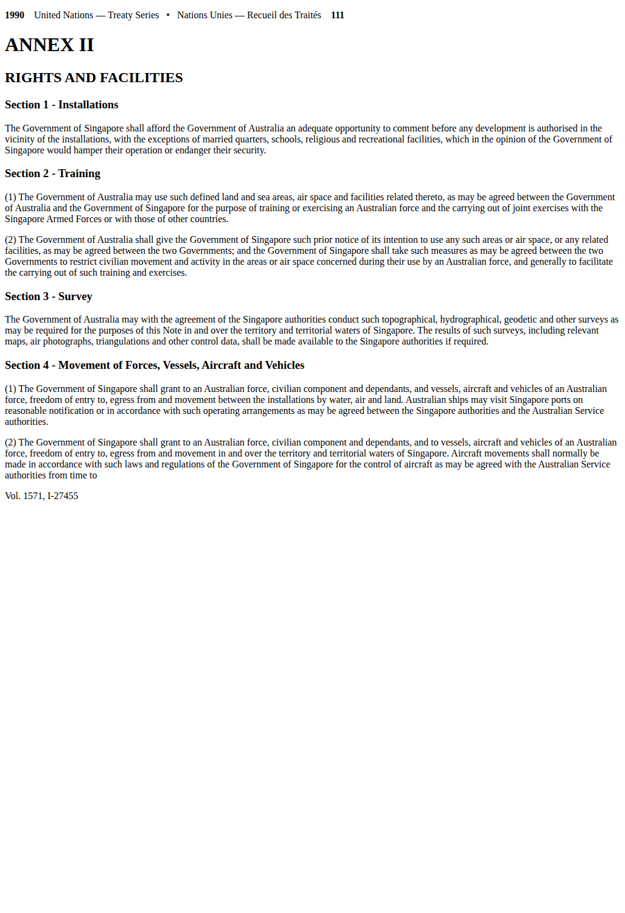1990 United Nations — Treaty Series • Nations Unies — Recueil des Traités 111
ANNEX II
RIGHTS AND FACILITIES
Section 1 - Installations
The Government of Singapore shall afford the Government of Australia an adequate opportunity to comment before any development is authorised in the vicinity of the installations, with the exceptions of married quarters, schools, religious and recreational facilities, which in the opinion of the Government of Singapore would hamper their operation or endanger their security.
Section 2 - Training
(1) The Government of Australia may use such defined land and sea areas, air space and facilities related thereto, as may be agreed between the Government of Australia and the Government of Singapore for the purpose of training or exercising an Australian force and the carrying out of joint exercises with the Singapore Armed Forces or with those of other countries.
(2) The Government of Australia shall give the Government of Singapore such prior notice of its intention to use any such areas or air space, or any related facilities, as may be agreed between the two Governments; and the Government of Singapore shall take such measures as may be agreed between the two Governments to restrict civilian movement and activity in the areas or air space concerned during their use by an Australian force, and generally to facilitate the carrying out of such training and exercises.
Section 3 - Survey
The Government of Australia may with the agreement of the Singapore authorities conduct such topographical, hydrographical, geodetic and other surveys as may be required for the purposes of this Note in and over the territory and territorial waters of Singapore. The results of such surveys, including relevant maps, air photographs, triangulations and other control data, shall be made available to the Singapore authorities if required.
Section 4 - Movement of Forces, Vessels, Aircraft and Vehicles
(1) The Government of Singapore shall grant to an Australian force, civilian component and dependants, and vessels, aircraft and vehicles of an Australian force, freedom of entry to, egress from and movement between the installations by water, air and land. Australian ships may visit Singapore ports on reasonable notification or in accordance with such operating arrangements as may be agreed between the Singapore authorities and the Australian Service authorities.
(2) The Government of Singapore shall grant to an Australian force, civilian component and dependants, and to vessels, aircraft and vehicles of an Australian force, freedom of entry to, egress from and movement in and over the territory and territorial waters of Singapore. Aircraft movements shall normally be made in accordance with such laws and regulations of the Government of Singapore for the control of aircraft as may be agreed with the Australian Service authorities from time to
Vol. 1571, I-27455